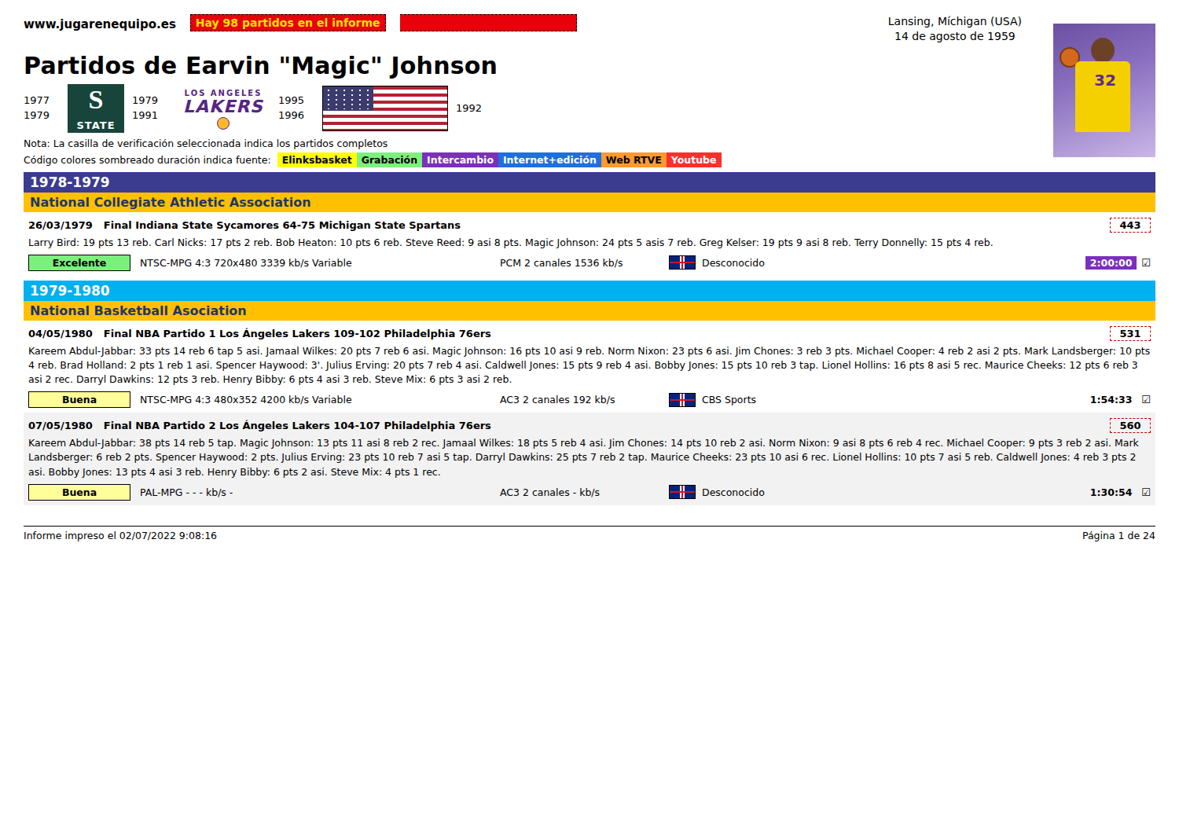32
www.jugarenequipo.es
Hay 98 partidos en el informe
Lansing, Míchigan (USA)
14 de agosto de 1959
Partidos de Earvin "Magic" Johnson
1977
1979
S
STATE
1979
1991
LOS ANGELES
LAKERS
1995
1996
1992
Nota: La casilla de verificación seleccionada indica los partidos completos
Código colores sombreado duración indica fuente: Elinksbasket Grabación Intercambio Internet+edición Web RTVE Youtube
1978-1979
National Collegiate Athletic Association
26/03/1979 Final Indiana State Sycamores 64-75 Michigan State Spartans 443
Larry Bird: 19 pts 13 reb. Carl Nicks: 17 pts 2 reb. Bob Heaton: 10 pts 6 reb. Steve Reed: 9 asi 8 pts. Magic Johnson: 24 pts 5 asis 7 reb. Greg Kelser: 19 pts 9 asi 8 reb. Terry Donnelly: 15 pts 4 reb.
Excelente NTSC-MPG 4:3 720x480 3339 kb/s Variable PCM 2 canales 1536 kb/s Desconocido 2:00:00 ☑
1979-1980
National Basketball Asociation
04/05/1980 Final NBA Partido 1 Los Ángeles Lakers 109-102 Philadelphia 76ers 531
Kareem Abdul-Jabbar: 33 pts 14 reb 6 tap 5 asi. Jamaal Wilkes: 20 pts 7 reb 6 asi. Magic Johnson: 16 pts 10 asi 9 reb. Norm Nixon: 23 pts 6 asi. Jim Chones: 3 reb 3 pts. Michael Cooper: 4 reb 2 asi 2 pts. Mark Landsberger: 10 pts 4 reb. Brad Holland: 2 pts 1 reb 1 asi. Spencer Haywood: 3'. Julius Erving: 20 pts 7 reb 4 asi. Caldwell Jones: 15 pts 9 reb 4 asi. Bobby Jones: 15 pts 10 reb 3 tap. Lionel Hollins: 16 pts 8 asi 5 rec. Maurice Cheeks: 12 pts 6 reb 3 asi 2 rec. Darryl Dawkins: 12 pts 3 reb. Henry Bibby: 6 pts 4 asi 3 reb. Steve Mix: 6 pts 3 asi 2 reb.
Buena NTSC-MPG 4:3 480x352 4200 kb/s Variable AC3 2 canales 192 kb/s CBS Sports 1:54:33 ☑
07/05/1980 Final NBA Partido 2 Los Ángeles Lakers 104-107 Philadelphia 76ers 560
Kareem Abdul-Jabbar: 38 pts 14 reb 5 tap. Magic Johnson: 13 pts 11 asi 8 reb 2 rec. Jamaal Wilkes: 18 pts 5 reb 4 asi. Jim Chones: 14 pts 10 reb 2 asi. Norm Nixon: 9 asi 8 pts 6 reb 4 rec. Michael Cooper: 9 pts 3 reb 2 asi. Mark Landsberger: 6 reb 2 pts. Spencer Haywood: 2 pts. Julius Erving: 23 pts 10 reb 7 asi 5 tap. Darryl Dawkins: 25 pts 7 reb 2 tap. Maurice Cheeks: 23 pts 10 asi 6 rec. Lionel Hollins: 10 pts 7 asi 5 reb. Caldwell Jones: 4 reb 3 pts 2 asi. Bobby Jones: 13 pts 4 asi 3 reb. Henry Bibby: 6 pts 2 asi. Steve Mix: 4 pts 1 rec.
Buena PAL-MPG - - - kb/s - AC3 2 canales - kb/s Desconocido 1:30:54 ☑
Informe impreso el 02/07/2022 9:08:16
Página 1 de 24